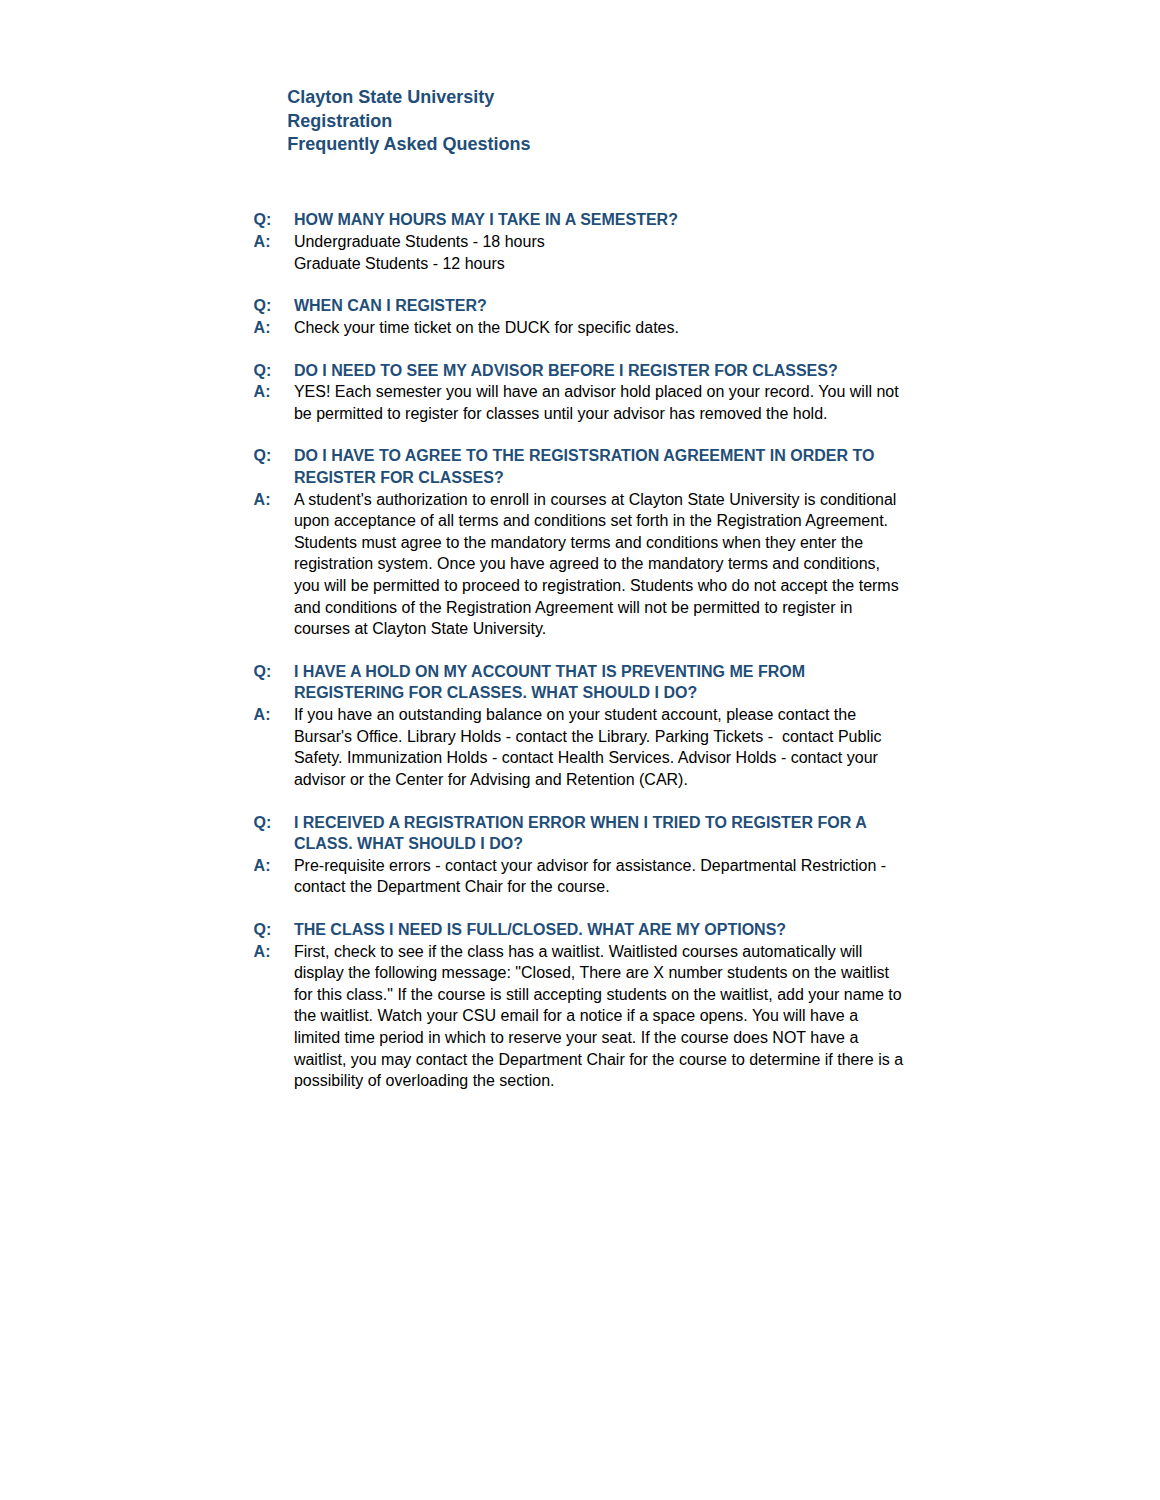Clayton State University Registration Frequently Asked Questions
| Q: | How many hours may I take in a semester? |
| A: | Undergraduate Students - 18 hours Graduate Students - 12 hours |
| Q: | When can I register? |
| A: | Check your time ticket on the DUCK for specific dates. |
| Q: | Do I need to see my advisor before I register for classes? |
| A: | YES! Each semester you will have an advisor hold placed on your record. You will not be permitted to register for classes until your advisor has removed the hold. |
| Q: | Do I have to agree to the registsration agreement in order to register for classes? |
| A: | A student's authorization to enroll in courses at Clayton State University is conditional upon acceptance of all terms and conditions set forth in the Registration Agreement. Students must agree to the mandatory terms and conditions when they enter the registration system. Once you have agreed to the mandatory terms and conditions, you will be permitted to proceed to registration. Students who do not accept the terms and conditions of the Registration Agreement will not be permitted to register in courses at Clayton State University. |
| Q: | I have a hold on my account that is preventing me from registering for classes. What should I do? |
| A: | If you have an outstanding balance on your student account, please contact the Bursar's Office. Library Holds - contact the Library. Parking Tickets - contact Public Safety. Immunization Holds - contact Health Services. Advisor Holds - contact your advisor or the Center for Advising and Retention (CAR). |
| Q: | I received a registration error when I tried to register for a class. What should I do? |
| A: | Pre-requisite errors - contact your advisor for assistance. Departmental Restriction - contact the Department Chair for the course. |
| Q: | The class I need is full/closed. What are my options? |
| A: | First, check to see if the class has a waitlist. Waitlisted courses automatically will display the following message: "Closed, There are X number students on the waitlist for this class." If the course is still accepting students on the waitlist, add your name to the waitlist. Watch your CSU email for a notice if a space opens. You will have a limited time period in which to reserve your seat. If the course does NOT have a waitlist, you may contact the Department Chair for the course to determine if there is a possibility of overloading the section. |